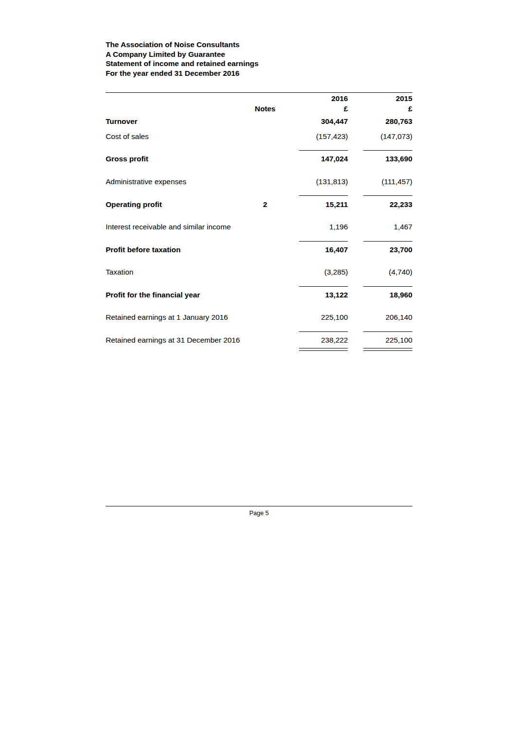The Association of Noise Consultants
A Company Limited by Guarantee
Statement of income and retained earnings
For the year ended 31 December 2016
| | | 2016 | 2015 |
| | Notes | £ | £ |
| Turnover | | 304,447 | 280,763 |
| Cost of sales | | (157,423) | (147,073) |
| Gross profit | | 147,024 | 133,690 |
| Administrative expenses | | (131,813) | (111,457) |
| Operating profit | 2 | 15,211 | 22,233 |
| Interest receivable and similar income | | 1,196 | 1,467 |
| Profit before taxation | | 16,407 | 23,700 |
| Taxation | | (3,285) | (4,740) |
| Profit for the financial year | | 13,122 | 18,960 |
| Retained earnings at 1 January 2016 | | 225,100 | 206,140 |
| Retained earnings at 31 December 2016 | | 238,222 | 225,100 |
Page 5